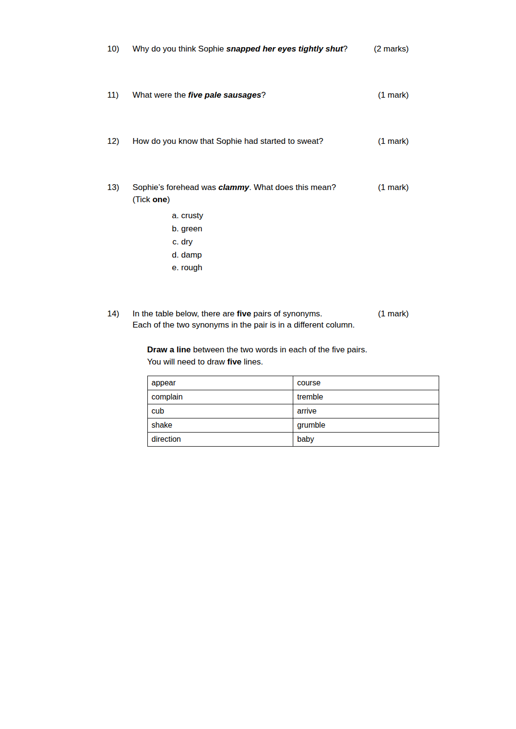10)
Why do you think Sophie snapped her eyes tightly shut?
(2 marks)
11)
What were the five pale sausages?
(1 mark)
12)
How do you know that Sophie had started to sweat?
(1 mark)
13)
Sophie’s forehead was clammy. What does this mean?
(1 mark)
(Tick one)
crusty
green
dry
damp
rough
14)
In the table below, there are five pairs of synonyms.
(1 mark)
Each of the two synonyms in the pair is in a different column.
Draw a line between the two words in each of the five pairs.
You will need to draw five lines.
| appear | course |
| complain | tremble |
| cub | arrive |
| shake | grumble |
| direction | baby |